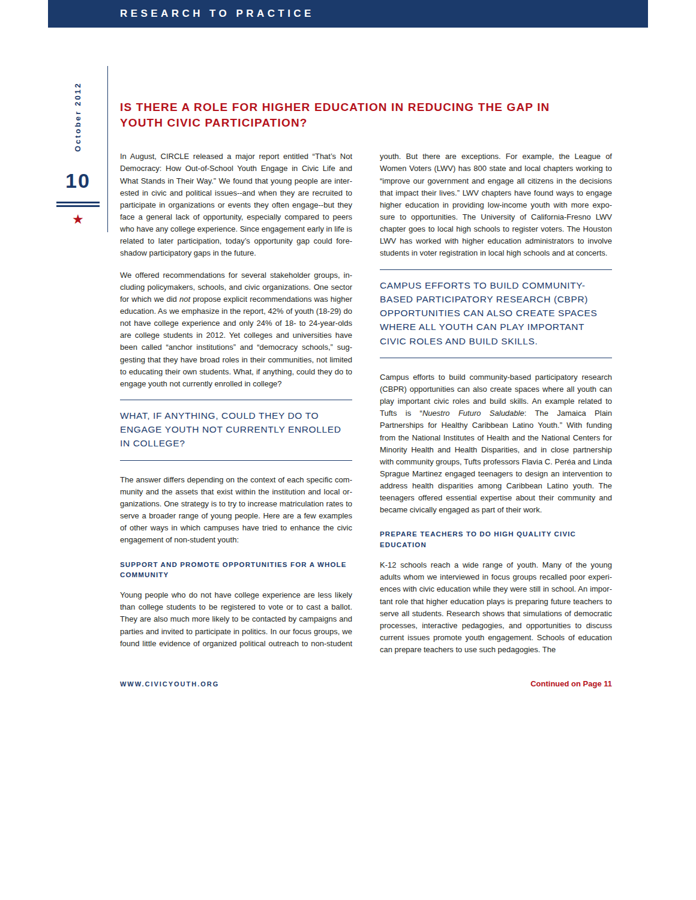Research to Practice
October 2012
10
★
Is There a Role for Higher Education in Reducing the Gap in Youth Civic Participation?
In August, CIRCLE released a major report entitled “That’s Not Democracy: How Out-of-School Youth Engage in Civic Life and What Stands in Their Way.” We found that young people are interested in civic and political issues--and when they are recruited to participate in organizations or events they often engage--but they face a general lack of opportunity, especially compared to peers who have any college experience. Since engagement early in life is related to later participation, today’s opportunity gap could foreshadow participatory gaps in the future.
We offered recommendations for several stakeholder groups, including policymakers, schools, and civic organizations. One sector for which we did not propose explicit recommendations was higher education. As we emphasize in the report, 42% of youth (18-29) do not have college experience and only 24% of 18- to 24-year-olds are college students in 2012. Yet colleges and universities have been called “anchor institutions” and “democracy schools,” suggesting that they have broad roles in their communities, not limited to educating their own students. What, if anything, could they do to engage youth not currently enrolled in college?
What, if anything, could they do to engage youth not currently enrolled in college?
The answer differs depending on the context of each specific community and the assets that exist within the institution and local organizations. One strategy is to try to increase matriculation rates to serve a broader range of young people. Here are a few examples of other ways in which campuses have tried to enhance the civic engagement of non-student youth:
Support and promote opportunities for a whole community
Young people who do not have college experience are less likely than college students to be registered to vote or to cast a ballot. They are also much more likely to be contacted by campaigns and parties and invited to participate in politics. In our focus groups, we found little evidence of organized political outreach to non-student youth. But there are exceptions. For example, the League of Women Voters (LWV) has 800 state and local chapters working to “improve our government and engage all citizens in the decisions that impact their lives.” LWV chapters have found ways to engage higher education in providing low-income youth with more exposure to opportunities. The University of California-Fresno LWV chapter goes to local high schools to register voters. The Houston LWV has worked with higher education administrators to involve students in voter registration in local high schools and at concerts.
Campus efforts to build community-based participatory research (CBPR) opportunities can also create spaces where all youth can play important civic roles and build skills.
Campus efforts to build community-based participatory research (CBPR) opportunities can also create spaces where all youth can play important civic roles and build skills. An example related to Tufts is “Nuestro Futuro Saludable: The Jamaica Plain Partnerships for Healthy Caribbean Latino Youth.” With funding from the National Institutes of Health and the National Centers for Minority Health and Health Disparities, and in close partnership with community groups, Tufts professors Flavia C. Peréa and Linda Sprague Martinez engaged teenagers to design an intervention to address health disparities among Caribbean Latino youth. The teenagers offered essential expertise about their community and became civically engaged as part of their work.
Prepare teachers to do high quality civic education
K-12 schools reach a wide range of youth. Many of the young adults whom we interviewed in focus groups recalled poor experiences with civic education while they were still in school. An important role that higher education plays is preparing future teachers to serve all students. Research shows that simulations of democratic processes, interactive pedagogies, and opportunities to discuss current issues promote youth engagement. Schools of education can prepare teachers to use such pedagogies. The
www.civicyouth.org
Continued on Page 11